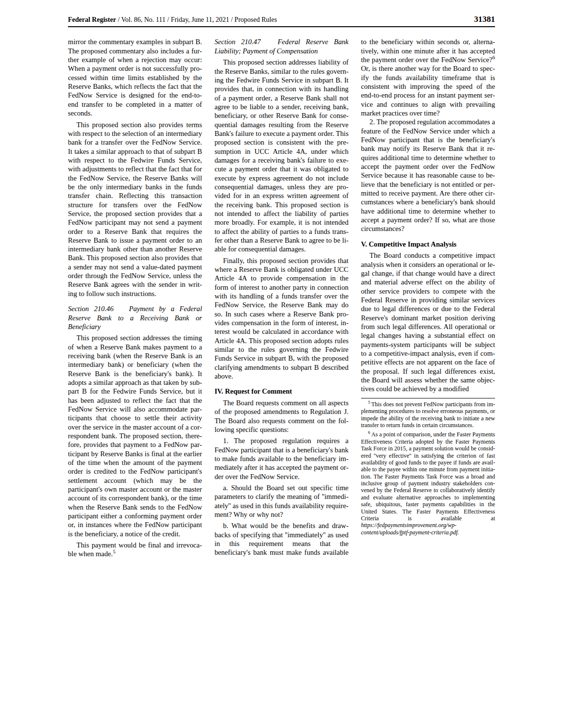Federal Register / Vol. 86, No. 111 / Friday, June 11, 2021 / Proposed Rules
31381
mirror the commentary examples in subpart B. The proposed commentary also includes a further example of when a rejection may occur: When a payment order is not successfully processed within time limits established by the Reserve Banks, which reflects the fact that the FedNow Service is designed for the end-to-end transfer to be completed in a matter of seconds.
This proposed section also provides terms with respect to the selection of an intermediary bank for a transfer over the FedNow Service. It takes a similar approach to that of subpart B with respect to the Fedwire Funds Service, with adjustments to reflect that the fact that for the FedNow Service, the Reserve Banks will be the only intermediary banks in the funds transfer chain. Reflecting this transaction structure for transfers over the FedNow Service, the proposed section provides that a FedNow participant may not send a payment order to a Reserve Bank that requires the Reserve Bank to issue a payment order to an intermediary bank other than another Reserve Bank. This proposed section also provides that a sender may not send a value-dated payment order through the FedNow Service, unless the Reserve Bank agrees with the sender in writing to follow such instructions.
Section 210.46 Payment by a Federal Reserve Bank to a Receiving Bank or Beneficiary
This proposed section addresses the timing of when a Reserve Bank makes payment to a receiving bank (when the Reserve Bank is an intermediary bank) or beneficiary (when the Reserve Bank is the beneficiary's bank). It adopts a similar approach as that taken by subpart B for the Fedwire Funds Service, but it has been adjusted to reflect the fact that the FedNow Service will also accommodate participants that choose to settle their activity over the service in the master account of a correspondent bank. The proposed section, therefore, provides that payment to a FedNow participant by Reserve Banks is final at the earlier of the time when the amount of the payment order is credited to the FedNow participant's settlement account (which may be the participant's own master account or the master account of its correspondent bank), or the time when the Reserve Bank sends to the FedNow participant either a conforming payment order or, in instances where the FedNow participant is the beneficiary, a notice of the credit.
This payment would be final and irrevocable when made.5
Section 210.47 Federal Reserve Bank Liability; Payment of Compensation
This proposed section addresses liability of the Reserve Banks, similar to the rules governing the Fedwire Funds Service in subpart B. It provides that, in connection with its handling of a payment order, a Reserve Bank shall not agree to be liable to a sender, receiving bank, beneficiary, or other Reserve Bank for consequential damages resulting from the Reserve Bank's failure to execute a payment order. This proposed section is consistent with the presumption in UCC Article 4A, under which damages for a receiving bank's failure to execute a payment order that it was obligated to execute by express agreement do not include consequential damages, unless they are provided for in an express written agreement of the receiving bank. This proposed section is not intended to affect the liability of parties more broadly. For example, it is not intended to affect the ability of parties to a funds transfer other than a Reserve Bank to agree to be liable for consequential damages.
Finally, this proposed section provides that where a Reserve Bank is obligated under UCC Article 4A to provide compensation in the form of interest to another party in connection with its handling of a funds transfer over the FedNow Service, the Reserve Bank may do so. In such cases where a Reserve Bank provides compensation in the form of interest, interest would be calculated in accordance with Article 4A. This proposed section adopts rules similar to the rules governing the Fedwire Funds Service in subpart B, with the proposed clarifying amendments to subpart B described above.
IV. Request for Comment
The Board requests comment on all aspects of the proposed amendments to Regulation J. The Board also requests comment on the following specific questions:
1. The proposed regulation requires a FedNow participant that is a beneficiary's bank to make funds available to the beneficiary immediately after it has accepted the payment order over the FedNow Service.
a. Should the Board set out specific time parameters to clarify the meaning of ''immediately'' as used in this funds availability requirement? Why or why not?
b. What would be the benefits and drawbacks of specifying that ''immediately'' as used in this requirement means that the beneficiary's bank must make funds available to the beneficiary within seconds or, alternatively, within one minute after it has accepted the payment order over the FedNow Service?6 Or, is there another way for the Board to specify the funds availability timeframe that is consistent with improving the speed of the end-to-end process for an instant payment service and continues to align with prevailing market practices over time?
2. The proposed regulation accommodates a feature of the FedNow Service under which a FedNow participant that is the beneficiary's bank may notify its Reserve Bank that it requires additional time to determine whether to accept the payment order over the FedNow Service because it has reasonable cause to believe that the beneficiary is not entitled or permitted to receive payment. Are there other circumstances where a beneficiary's bank should have additional time to determine whether to accept a payment order? If so, what are those circumstances?
V. Competitive Impact Analysis
The Board conducts a competitive impact analysis when it considers an operational or legal change, if that change would have a direct and material adverse effect on the ability of other service providers to compete with the Federal Reserve in providing similar services due to legal differences or due to the Federal Reserve's dominant market position deriving from such legal differences. All operational or legal changes having a substantial effect on payments-system participants will be subject to a competitive-impact analysis, even if competitive effects are not apparent on the face of the proposal. If such legal differences exist, the Board will assess whether the same objectives could be achieved by a modified
5 This does not prevent FedNow participants from implementing procedures to resolve erroneous payments, or impede the ability of the receiving bank to initiate a new transfer to return funds in certain circumstances.
6 As a point of comparison, under the Faster Payments Effectiveness Criteria adopted by the Faster Payments Task Force in 2015, a payment solution would be considered ''very effective'' in satisfying the criterion of fast availability of good funds to the payee if funds are available to the payee within one minute from payment initiation. The Faster Payments Task Force was a broad and inclusive group of payment industry stakeholders convened by the Federal Reserve to collaboratively identify and evaluate alternative approaches to implementing safe, ubiquitous, faster payments capabilities in the United States. The Faster Payments Effectiveness Criteria is available at https://fedpaymentsimprovement.org/wp-content/uploads/fptf-payment-criteria.pdf.